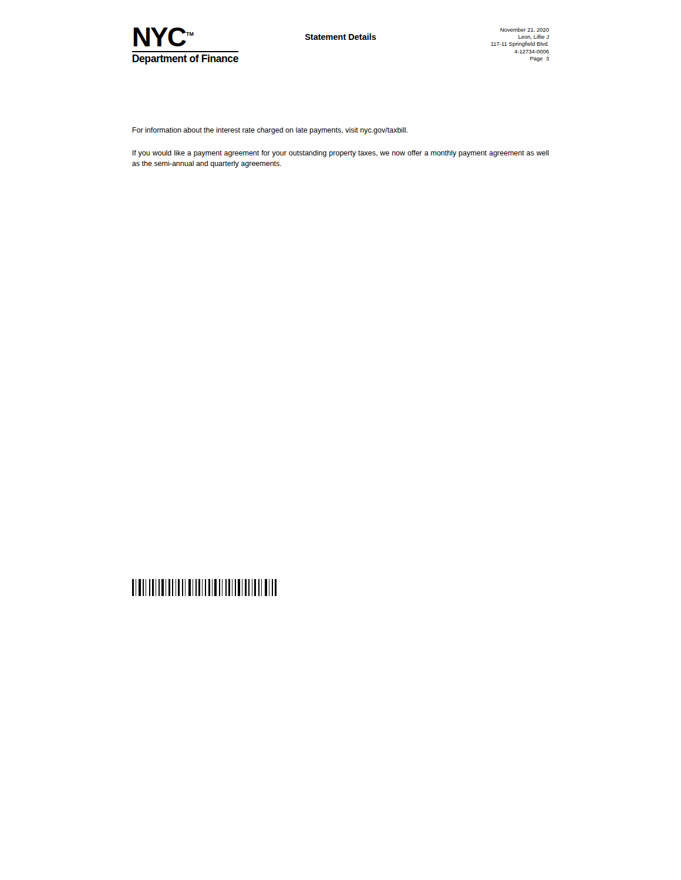NYCTM
Department of Finance
Statement Details
November 21, 2020
Leon, Lillie J
117-11 Springfield Blvd.
4-12734-0006
Page 3
For information about the interest rate charged on late payments, visit nyc.gov/taxbill.
If you would like a payment agreement for your outstanding property taxes, we now offer a monthly payment agreement as well as the semi-annual and quarterly agreements.